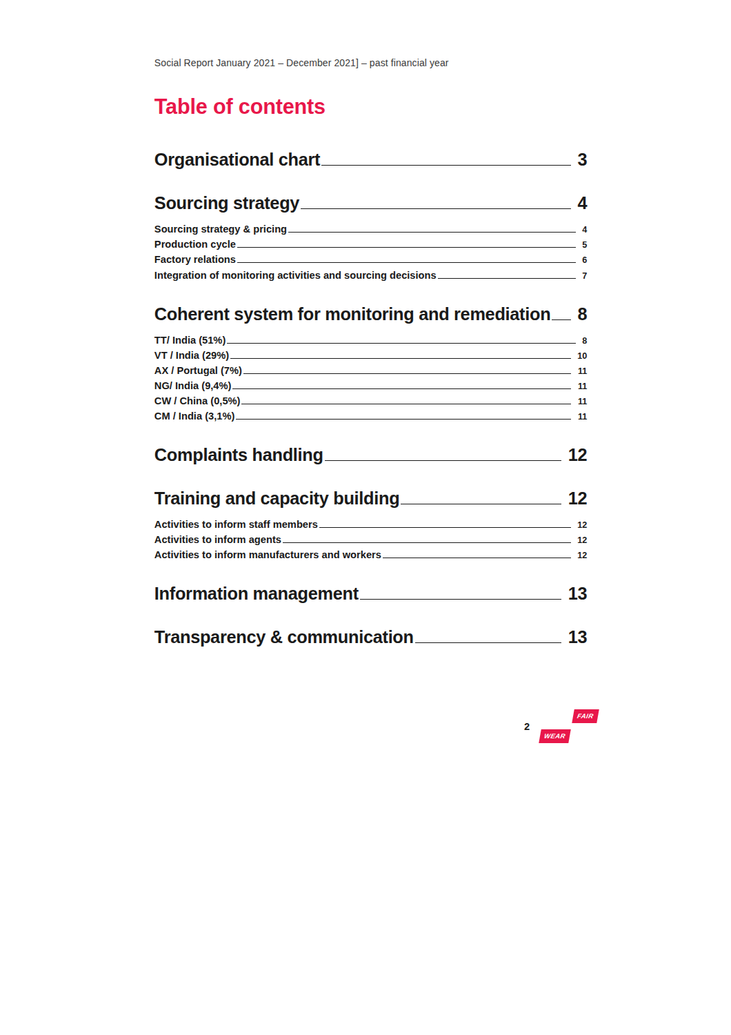Social Report January 2021 – December 2021] – past financial year
Table of contents
Organisational chart 3
Sourcing strategy 4
Sourcing strategy & pricing 4
Production cycle 5
Factory relations 6
Integration of monitoring activities and sourcing decisions 7
Coherent system for monitoring and remediation 8
TT/ India (51%) 8
VT / India (29%) 10
AX / Portugal (7%) 11
NG/ India (9,4%) 11
CW / China (0,5%) 11
CM / India (3,1%) 11
Complaints handling 12
Training and capacity building 12
Activities to inform staff members 12
Activities to inform agents 12
Activities to inform manufacturers and workers 12
Information management 13
Transparency & communication 13
2 FAIR WEAR